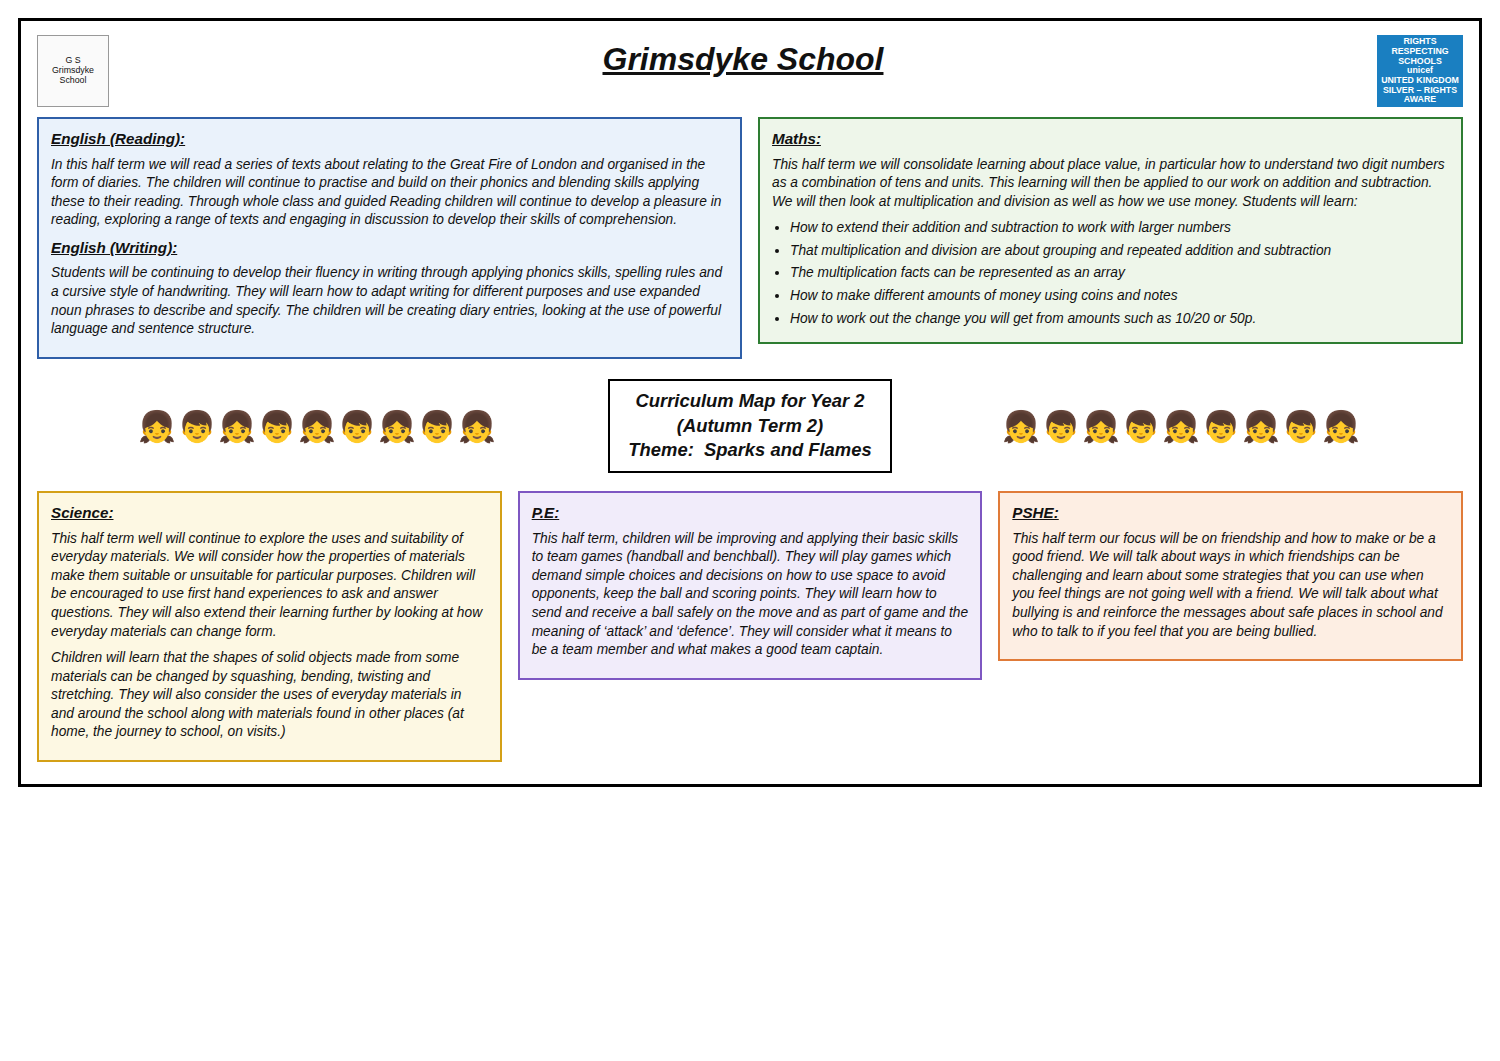G S
Grimsdyke
School
Grimsdyke School
RIGHTS RESPECTING SCHOOLS
unicef
UNITED KINGDOM
SILVER – RIGHTS AWARE
English (Reading):
In this half term we will read a series of texts about relating to the Great Fire of London and organised in the form of diaries. The children will continue to practise and build on their phonics and blending skills applying these to their reading. Through whole class and guided Reading children will continue to develop a pleasure in reading, exploring a range of texts and engaging in discussion to develop their skills of comprehension.
English (Writing):
Students will be continuing to develop their fluency in writing through applying phonics skills, spelling rules and a cursive style of handwriting. They will learn how to adapt writing for different purposes and use expanded noun phrases to describe and specify. The children will be creating diary entries, looking at the use of powerful language and sentence structure.
Maths:
This half term we will consolidate learning about place value, in particular how to understand two digit numbers as a combination of tens and units. This learning will then be applied to our work on addition and subtraction. We will then look at multiplication and division as well as how we use money. Students will learn:
How to extend their addition and subtraction to work with larger numbers
That multiplication and division are about grouping and repeated addition and subtraction
The multiplication facts can be represented as an array
How to make different amounts of money using coins and notes
How to work out the change you will get from amounts such as 10/20 or 50p.
👧👦👧👦👧👦👧👦👧
Curriculum Map for Year 2
(Autumn Term 2)
Theme: Sparks and Flames
👧👦👧👦👧👦👧👦👧
Science:
This half term well will continue to explore the uses and suitability of everyday materials. We will consider how the properties of materials make them suitable or unsuitable for particular purposes. Children will be encouraged to use first hand experiences to ask and answer questions. They will also extend their learning further by looking at how everyday materials can change form.
Children will learn that the shapes of solid objects made from some materials can be changed by squashing, bending, twisting and stretching. They will also consider the uses of everyday materials in and around the school along with materials found in other places (at home, the journey to school, on visits.)
P.E:
This half term, children will be improving and applying their basic skills to team games (handball and benchball). They will play games which demand simple choices and decisions on how to use space to avoid opponents, keep the ball and scoring points. They will learn how to send and receive a ball safely on the move and as part of game and the meaning of ‘attack’ and ‘defence’. They will consider what it means to be a team member and what makes a good team captain.
PSHE:
This half term our focus will be on friendship and how to make or be a good friend. We will talk about ways in which friendships can be challenging and learn about some strategies that you can use when you feel things are not going well with a friend. We will talk about what bullying is and reinforce the messages about safe places in school and who to talk to if you feel that you are being bullied.